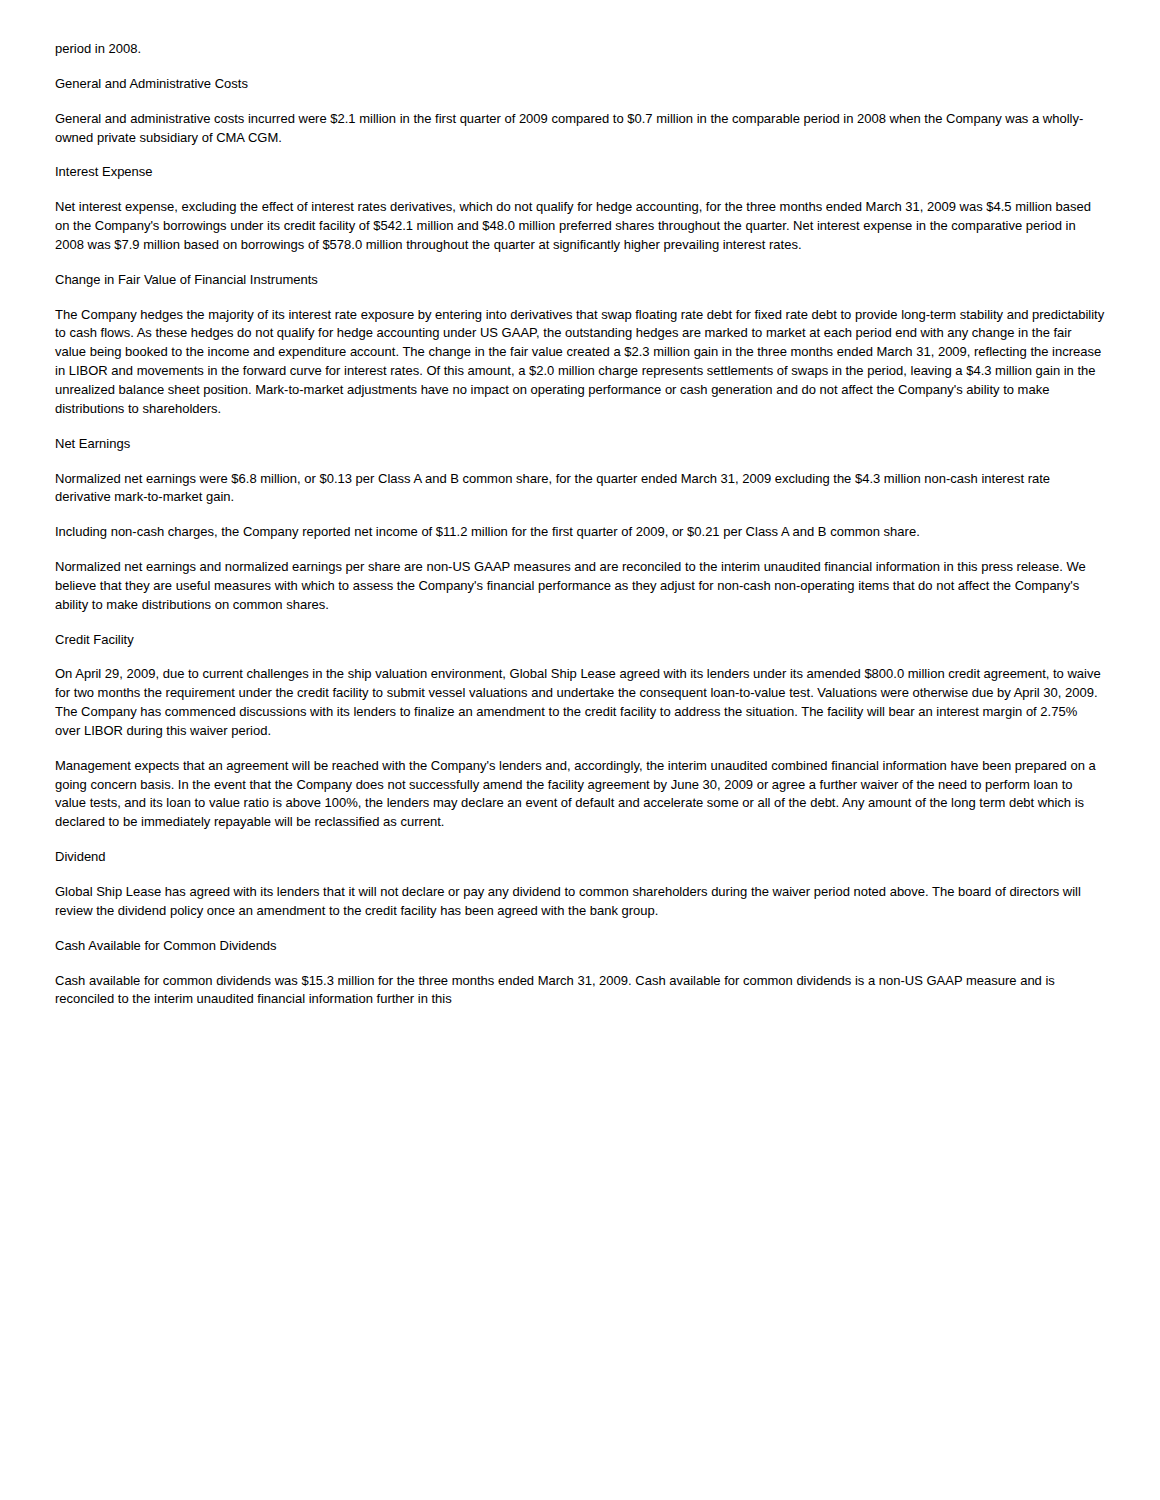period in 2008.
General and Administrative Costs
General and administrative costs incurred were $2.1 million in the first quarter of 2009 compared to $0.7 million in the comparable period in 2008 when the Company was a wholly-owned private subsidiary of CMA CGM.
Interest Expense
Net interest expense, excluding the effect of interest rates derivatives, which do not qualify for hedge accounting, for the three months ended March 31, 2009 was $4.5 million based on the Company's borrowings under its credit facility of $542.1 million and $48.0 million preferred shares throughout the quarter. Net interest expense in the comparative period in 2008 was $7.9 million based on borrowings of $578.0 million throughout the quarter at significantly higher prevailing interest rates.
Change in Fair Value of Financial Instruments
The Company hedges the majority of its interest rate exposure by entering into derivatives that swap floating rate debt for fixed rate debt to provide long-term stability and predictability to cash flows. As these hedges do not qualify for hedge accounting under US GAAP, the outstanding hedges are marked to market at each period end with any change in the fair value being booked to the income and expenditure account. The change in the fair value created a $2.3 million gain in the three months ended March 31, 2009, reflecting the increase in LIBOR and movements in the forward curve for interest rates. Of this amount, a $2.0 million charge represents settlements of swaps in the period, leaving a $4.3 million gain in the unrealized balance sheet position. Mark-to-market adjustments have no impact on operating performance or cash generation and do not affect the Company's ability to make distributions to shareholders.
Net Earnings
Normalized net earnings were $6.8 million, or $0.13 per Class A and B common share, for the quarter ended March 31, 2009 excluding the $4.3 million non-cash interest rate derivative mark-to-market gain.
Including non-cash charges, the Company reported net income of $11.2 million for the first quarter of 2009, or $0.21 per Class A and B common share.
Normalized net earnings and normalized earnings per share are non-US GAAP measures and are reconciled to the interim unaudited financial information in this press release. We believe that they are useful measures with which to assess the Company's financial performance as they adjust for non-cash non-operating items that do not affect the Company's ability to make distributions on common shares.
Credit Facility
On April 29, 2009, due to current challenges in the ship valuation environment, Global Ship Lease agreed with its lenders under its amended $800.0 million credit agreement, to waive for two months the requirement under the credit facility to submit vessel valuations and undertake the consequent loan-to-value test. Valuations were otherwise due by April 30, 2009. The Company has commenced discussions with its lenders to finalize an amendment to the credit facility to address the situation. The facility will bear an interest margin of 2.75% over LIBOR during this waiver period.
Management expects that an agreement will be reached with the Company's lenders and, accordingly, the interim unaudited combined financial information have been prepared on a going concern basis. In the event that the Company does not successfully amend the facility agreement by June 30, 2009 or agree a further waiver of the need to perform loan to value tests, and its loan to value ratio is above 100%, the lenders may declare an event of default and accelerate some or all of the debt. Any amount of the long term debt which is declared to be immediately repayable will be reclassified as current.
Dividend
Global Ship Lease has agreed with its lenders that it will not declare or pay any dividend to common shareholders during the waiver period noted above. The board of directors will review the dividend policy once an amendment to the credit facility has been agreed with the bank group.
Cash Available for Common Dividends
Cash available for common dividends was $15.3 million for the three months ended March 31, 2009. Cash available for common dividends is a non-US GAAP measure and is reconciled to the interim unaudited financial information further in this